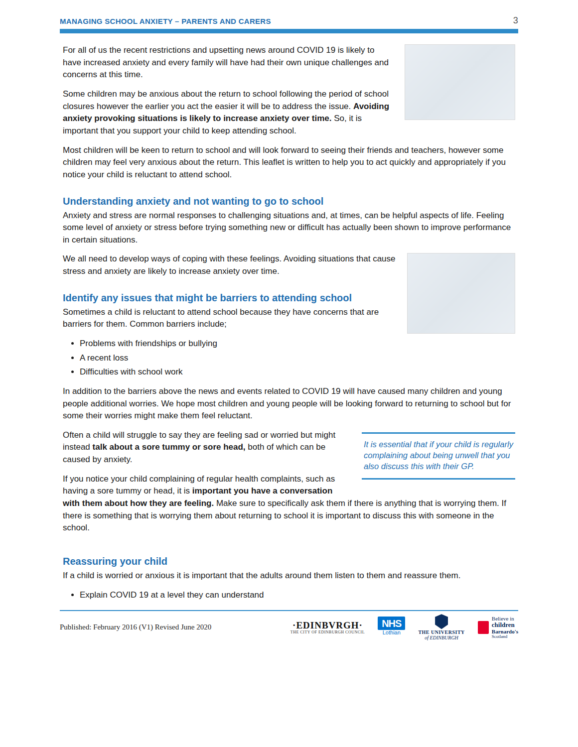Managing School Anxiety – Parents and Carers
3
For all of us the recent restrictions and upsetting news around COVID 19 is likely to have increased anxiety and every family will have had their own unique challenges and concerns at this time.
Some children may be anxious about the return to school following the period of school closures however the earlier you act the easier it will be to address the issue. Avoiding anxiety provoking situations is likely to increase anxiety over time. So, it is important that you support your child to keep attending school.
Most children will be keen to return to school and will look forward to seeing their friends and teachers, however some children may feel very anxious about the return. This leaflet is written to help you to act quickly and appropriately if you notice your child is reluctant to attend school.
Understanding anxiety and not wanting to go to school
Anxiety and stress are normal responses to challenging situations and, at times, can be helpful aspects of life. Feeling some level of anxiety or stress before trying something new or difficult has actually been shown to improve performance in certain situations.
We all need to develop ways of coping with these feelings. Avoiding situations that cause stress and anxiety are likely to increase anxiety over time.
Identify any issues that might be barriers to attending school
Sometimes a child is reluctant to attend school because they have concerns that are barriers for them. Common barriers include;
Problems with friendships or bullying
A recent loss
Difficulties with school work
In addition to the barriers above the news and events related to COVID 19 will have caused many children and young people additional worries. We hope most children and young people will be looking forward to returning to school but for some their worries might make them feel reluctant.
It is essential that if your child is regularly complaining about being unwell that you also discuss this with their GP.
Often a child will struggle to say they are feeling sad or worried but might instead talk about a sore tummy or sore head, both of which can be caused by anxiety.
If you notice your child complaining of regular health complaints, such as having a sore tummy or head, it is important you have a conversation with them about how they are feeling. Make sure to specifically ask them if there is anything that is worrying them. If there is something that is worrying them about returning to school it is important to discuss this with someone in the school.
Reassuring your child
If a child is worried or anxious it is important that the adults around them listen to them and reassure them.
Explain COVID 19 at a level they can understand
Published: February 2016 (V1) Revised June 2020
·EDINBVRGH·
THE CITY OF EDINBURGH COUNCIL
NHS
Lothian
THE UNIVERSITY
of EDINBURGH
Believe in
children
Barnardo's
Scotland